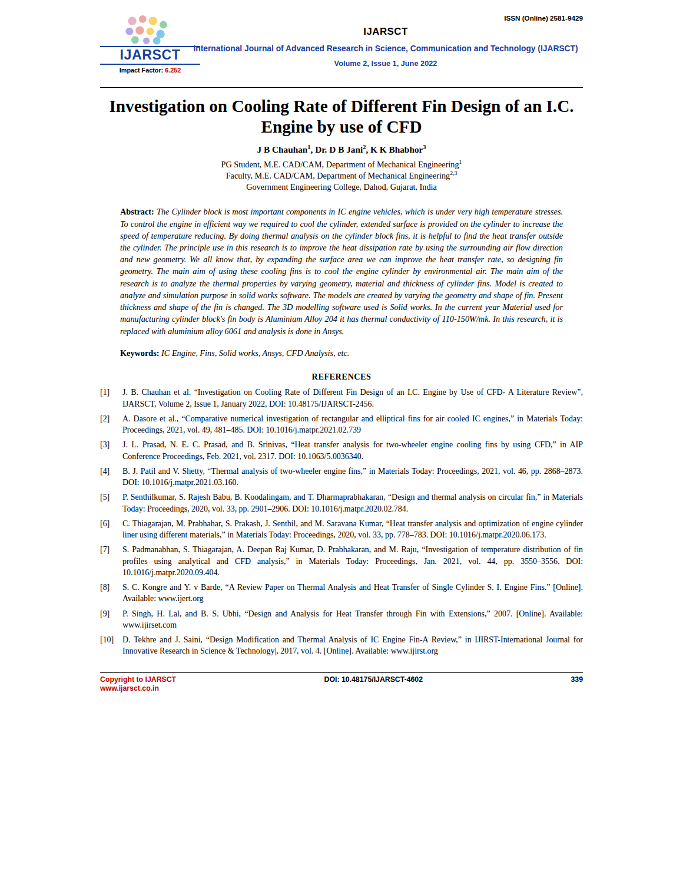IJARSCT
Impact Factor: 6.252
ISSN (Online) 2581-9429
IJARSCT
International Journal of Advanced Research in Science, Communication and Technology (IJARSCT)
Volume 2, Issue 1, June 2022
Investigation on Cooling Rate of Different Fin Design of an I.C. Engine by use of CFD
J B Chauhan1, Dr. D B Jani2, K K Bhabhor3
PG Student, M.E. CAD/CAM, Department of Mechanical Engineering1
Faculty, M.E. CAD/CAM, Department of Mechanical Engineering2,3
Government Engineering College, Dahod, Gujarat, India
Abstract: The Cylinder block is most important components in IC engine vehicles, which is under very high temperature stresses. To control the engine in efficient way we required to cool the cylinder, extended surface is provided on the cylinder to increase the speed of temperature reducing. By doing thermal analysis on the cylinder block fins, it is helpful to find the heat transfer outside the cylinder. The principle use in this research is to improve the heat dissipation rate by using the surrounding air flow direction and new geometry. We all know that, by expanding the surface area we can improve the heat transfer rate, so designing fin geometry. The main aim of using these cooling fins is to cool the engine cylinder by environmental air. The main aim of the research is to analyze the thermal properties by varying geometry, material and thickness of cylinder fins. Model is created to analyze and simulation purpose in solid works software. The models are created by varying the geometry and shape of fin. Present thickness and shape of the fin is changed. The 3D modelling software used is Solid works. In the current year Material used for manufacturing cylinder block's fin body is Aluminium Alloy 204 it has thermal conductivity of 110-150W/mk. In this research, it is replaced with aluminium alloy 6061 and analysis is done in Ansys.
Keywords: IC Engine, Fins, Solid works, Ansys, CFD Analysis, etc.
REFERENCES
[1] J. B. Chauhan et al. “Investigation on Cooling Rate of Different Fin Design of an I.C. Engine by Use of CFD- A Literature Review”, IJARSCT, Volume 2, Issue 1, January 2022, DOI: 10.48175/IJARSCT-2456.
[2] A. Dasore et al., “Comparative numerical investigation of rectangular and elliptical fins for air cooled IC engines,” in Materials Today: Proceedings, 2021, vol. 49, 481–485. DOI: 10.1016/j.matpr.2021.02.739
[3] J. L. Prasad, N. E. C. Prasad, and B. Srinivas, “Heat transfer analysis for two-wheeler engine cooling fins by using CFD,” in AIP Conference Proceedings, Feb. 2021, vol. 2317. DOI: 10.1063/5.0036340.
[4] B. J. Patil and V. Shetty, “Thermal analysis of two-wheeler engine fins,” in Materials Today: Proceedings, 2021, vol. 46, pp. 2868–2873. DOI: 10.1016/j.matpr.2021.03.160.
[5] P. Senthilkumar, S. Rajesh Babu, B. Koodalingam, and T. Dharmaprabhakaran, “Design and thermal analysis on circular fin,” in Materials Today: Proceedings, 2020, vol. 33, pp. 2901–2906. DOI: 10.1016/j.matpr.2020.02.784.
[6] C. Thiagarajan, M. Prabhahar, S. Prakash, J. Senthil, and M. Saravana Kumar, “Heat transfer analysis and optimization of engine cylinder liner using different materials,” in Materials Today: Proceedings, 2020, vol. 33, pp. 778–783. DOI: 10.1016/j.matpr.2020.06.173.
[7] S. Padmanabhan, S. Thiagarajan, A. Deepan Raj Kumar, D. Prabhakaran, and M. Raju, “Investigation of temperature distribution of fin profiles using analytical and CFD analysis,” in Materials Today: Proceedings, Jan. 2021, vol. 44, pp. 3550–3556. DOI: 10.1016/j.matpr.2020.09.404.
[8] S. C. Kongre and Y. v Barde, “A Review Paper on Thermal Analysis and Heat Transfer of Single Cylinder S. I. Engine Fins.” [Online]. Available: www.ijert.org
[9] P. Singh, H. Lal, and B. S. Ubhi, “Design and Analysis for Heat Transfer through Fin with Extensions,” 2007. [Online]. Available: www.ijirset.com
[10] D. Tekhre and J. Saini, “Design Modification and Thermal Analysis of IC Engine Fin-A Review,” in IJIRST-International Journal for Innovative Research in Science & Technology|, 2017, vol. 4. [Online]. Available: www.ijirst.org
Copyright to IJARSCT www.ijarsct.co.in
DOI: 10.48175/IJARSCT-4602
339